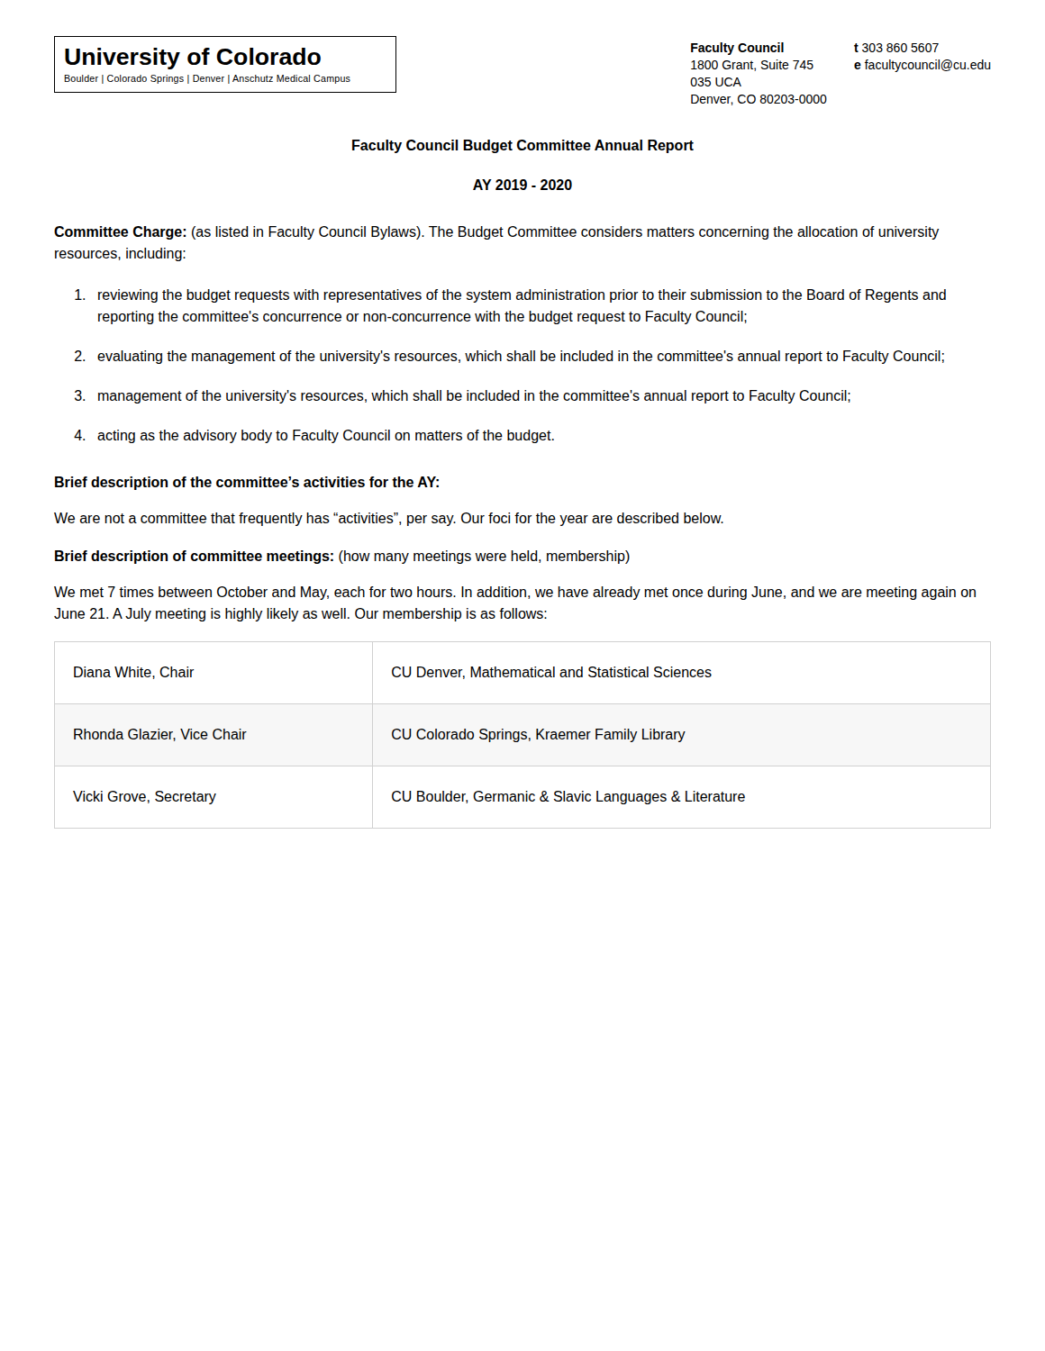University of Colorado
Boulder | Colorado Springs | Denver | Anschutz Medical Campus
Faculty Council
1800 Grant, Suite 745
035 UCA
Denver, CO 80203-0000
t303 860 5607
efacultycouncil@cu.edu
Faculty Council Budget Committee Annual Report
AY 2019 - 2020
Committee Charge: (as listed in Faculty Council Bylaws). The Budget Committee considers matters concerning the allocation of university resources, including:
reviewing the budget requests with representatives of the system administration prior to their submission to the Board of Regents and reporting the committee's concurrence or non-concurrence with the budget request to Faculty Council;
evaluating the management of the university's resources, which shall be included in the committee's annual report to Faculty Council;
management of the university's resources, which shall be included in the committee's annual report to Faculty Council;
acting as the advisory body to Faculty Council on matters of the budget.
Brief description of the committee’s activities for the AY:
We are not a committee that frequently has “activities”, per say. Our foci for the year are described below.
Brief description of committee meetings: (how many meetings were held, membership)
We met 7 times between October and May, each for two hours. In addition, we have already met once during June, and we are meeting again on June 21. A July meeting is highly likely as well. Our membership is as follows:
| Diana White, Chair | CU Denver, Mathematical and Statistical Sciences |
| Rhonda Glazier, Vice Chair | CU Colorado Springs, Kraemer Family Library |
| Vicki Grove, Secretary | CU Boulder, Germanic & Slavic Languages & Literature |